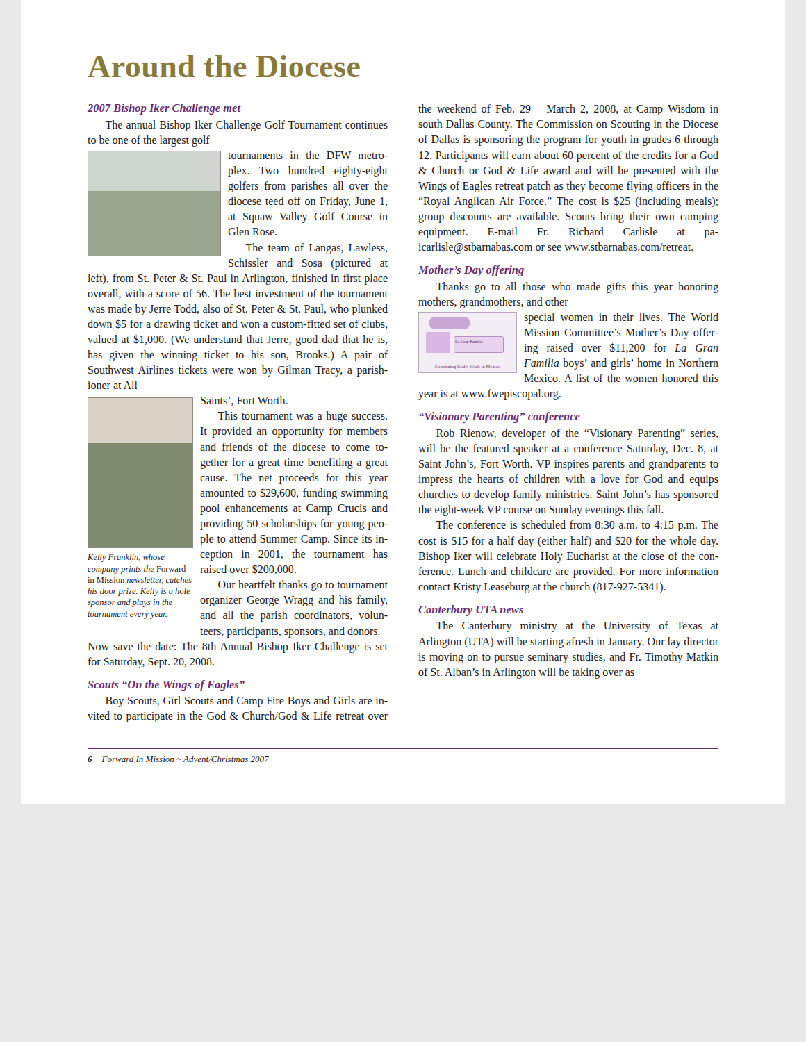Around the Diocese
2007 Bishop Iker Challenge met
The annual Bishop Iker Challenge Golf Tournament continues to be one of the largest golf
tournaments in the DFW metroplex. Two hundred eighty-eight golfers from parishes all over the diocese teed off on Friday, June 1, at Squaw Valley Golf Course in Glen Rose.
The team of Langas, Lawless, Schissler and Sosa (pictured at left), from St. Peter & St. Paul in Arlington, finished in first place overall, with a score of 56. The best investment of the tournament was made by Jerre Todd, also of St. Peter & St. Paul, who plunked down $5 for a drawing ticket and won a custom-fitted set of clubs, valued at $1,000. (We understand that Jerre, good dad that he is, has given the winning ticket to his son, Brooks.) A pair of Southwest Airlines tickets were won by Gilman Tracy, a parishioner at All
Kelly Franklin, whose company prints the Forward in Mission newsletter, catches his door prize. Kelly is a hole sponsor and plays in the tournament every year.
Saints’, Fort Worth.
This tournament was a huge success. It provided an opportunity for members and friends of the diocese to come together for a great time benefiting a great cause. The net proceeds for this year amounted to $29,600, funding swimming pool enhancements at Camp Crucis and providing 50 scholarships for young people to attend Summer Camp. Since its inception in 2001, the tournament has raised over $200,000.
Our heartfelt thanks go to tournament organizer George Wragg and his family, and all the parish coordinators, volunteers, participants, sponsors, and donors.
Now save the date: The 8th Annual Bishop Iker Challenge is set for Saturday, Sept. 20, 2008.
Scouts “On the Wings of Eagles”
Boy Scouts, Girl Scouts and Camp Fire Boys and Girls are invited to participate in the God & Church/God & Life retreat over the weekend of Feb. 29 – March 2, 2008, at Camp Wisdom in south Dallas County. The Commission on Scouting in the Diocese of Dallas is sponsoring the program for youth in grades 6 through 12. Participants will earn about 60 percent of the credits for a God & Church or God & Life award and will be presented with the Wings of Eagles retreat patch as they become flying officers in the “Royal Anglican Air Force.” The cost is $25 (including meals); group discounts are available. Scouts bring their own camping equipment. E-mail Fr. Richard Carlisle at pa-icarlisle@stbarnabas.com or see www.stbarnabas.com/retreat.
Mother’s Day offering
Thanks go to all those who made gifts this year honoring mothers, grandmothers, and other
La Gran Familia Continuing God’s Work in Mexico
special women in their lives. The World Mission Committee’s Mother’s Day offering raised over $11,200 for La Gran Familia boys’ and girls’ home in Northern Mexico. A list of the women honored this year is at www.fwepiscopal.org.
“Visionary Parenting” conference
Rob Rienow, developer of the “Visionary Parenting” series, will be the featured speaker at a conference Saturday, Dec. 8, at Saint John’s, Fort Worth. VP inspires parents and grandparents to impress the hearts of children with a love for God and equips churches to develop family ministries. Saint John’s has sponsored the eight-week VP course on Sunday evenings this fall.
The conference is scheduled from 8:30 a.m. to 4:15 p.m. The cost is $15 for a half day (either half) and $20 for the whole day. Bishop Iker will celebrate Holy Eucharist at the close of the conference. Lunch and childcare are provided. For more information contact Kristy Leaseburg at the church (817-927-5341).
Canterbury UTA news
The Canterbury ministry at the University of Texas at Arlington (UTA) will be starting afresh in January. Our lay director is moving on to pursue seminary studies, and Fr. Timothy Matkin of St. Alban’s in Arlington will be taking over as
6 Forward In Mission ~ Advent/Christmas 2007